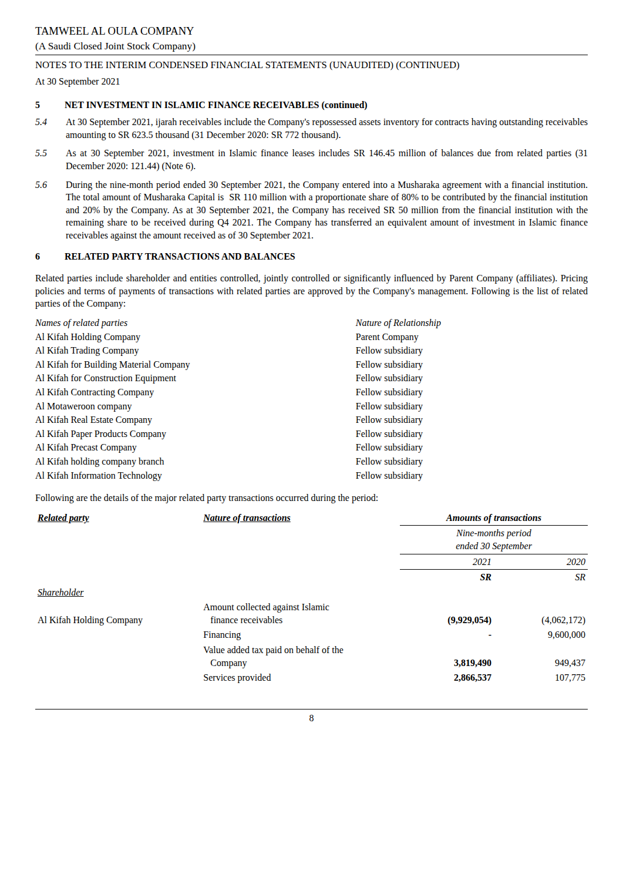TAMWEEL AL OULA COMPANY
(A Saudi Closed Joint Stock Company)
NOTES TO THE INTERIM CONDENSED FINANCIAL STATEMENTS (UNAUDITED) (CONTINUED)
At 30 September 2021
5 NET INVESTMENT IN ISLAMIC FINANCE RECEIVABLES (continued)
5.4 At 30 September 2021, ijarah receivables include the Company's repossessed assets inventory for contracts having outstanding receivables amounting to SR 623.5 thousand (31 December 2020: SR 772 thousand).
5.5 As at 30 September 2021, investment in Islamic finance leases includes SR 146.45 million of balances due from related parties (31 December 2020: 121.44) (Note 6).
5.6 During the nine-month period ended 30 September 2021, the Company entered into a Musharaka agreement with a financial institution. The total amount of Musharaka Capital is SR 110 million with a proportionate share of 80% to be contributed by the financial institution and 20% by the Company. As at 30 September 2021, the Company has received SR 50 million from the financial institution with the remaining share to be received during Q4 2021. The Company has transferred an equivalent amount of investment in Islamic finance receivables against the amount received as of 30 September 2021.
6 RELATED PARTY TRANSACTIONS AND BALANCES
Related parties include shareholder and entities controlled, jointly controlled or significantly influenced by Parent Company (affiliates). Pricing policies and terms of payments of transactions with related parties are approved by the Company's management. Following is the list of related parties of the Company:
| Names of related parties | Nature of Relationship |
| Al Kifah Holding Company | Parent Company |
| Al Kifah Trading Company | Fellow subsidiary |
| Al Kifah for Building Material Company | Fellow subsidiary |
| Al Kifah for Construction Equipment | Fellow subsidiary |
| Al Kifah Contracting Company | Fellow subsidiary |
| Al Motaweroon company | Fellow subsidiary |
| Al Kifah Real Estate Company | Fellow subsidiary |
| Al Kifah Paper Products Company | Fellow subsidiary |
| Al Kifah Precast Company | Fellow subsidiary |
| Al Kifah holding company branch | Fellow subsidiary |
| Al Kifah Information Technology | Fellow subsidiary |
Following are the details of the major related party transactions occurred during the period:
| Related party | Nature of transactions | Amounts of transactions |
| | | Nine-months period ended 30 September |
| | | 2021 | 2020 |
| | | SR | SR |
| Shareholder | | | |
| Al Kifah Holding Company | Amount collected against Islamic finance receivables | (9,929,054) | (4,062,172) |
| | Financing | - | 9,600,000 |
| | Value added tax paid on behalf of the Company | 3,819,490 | 949,437 |
| | Services provided | 2,866,537 | 107,775 |
8